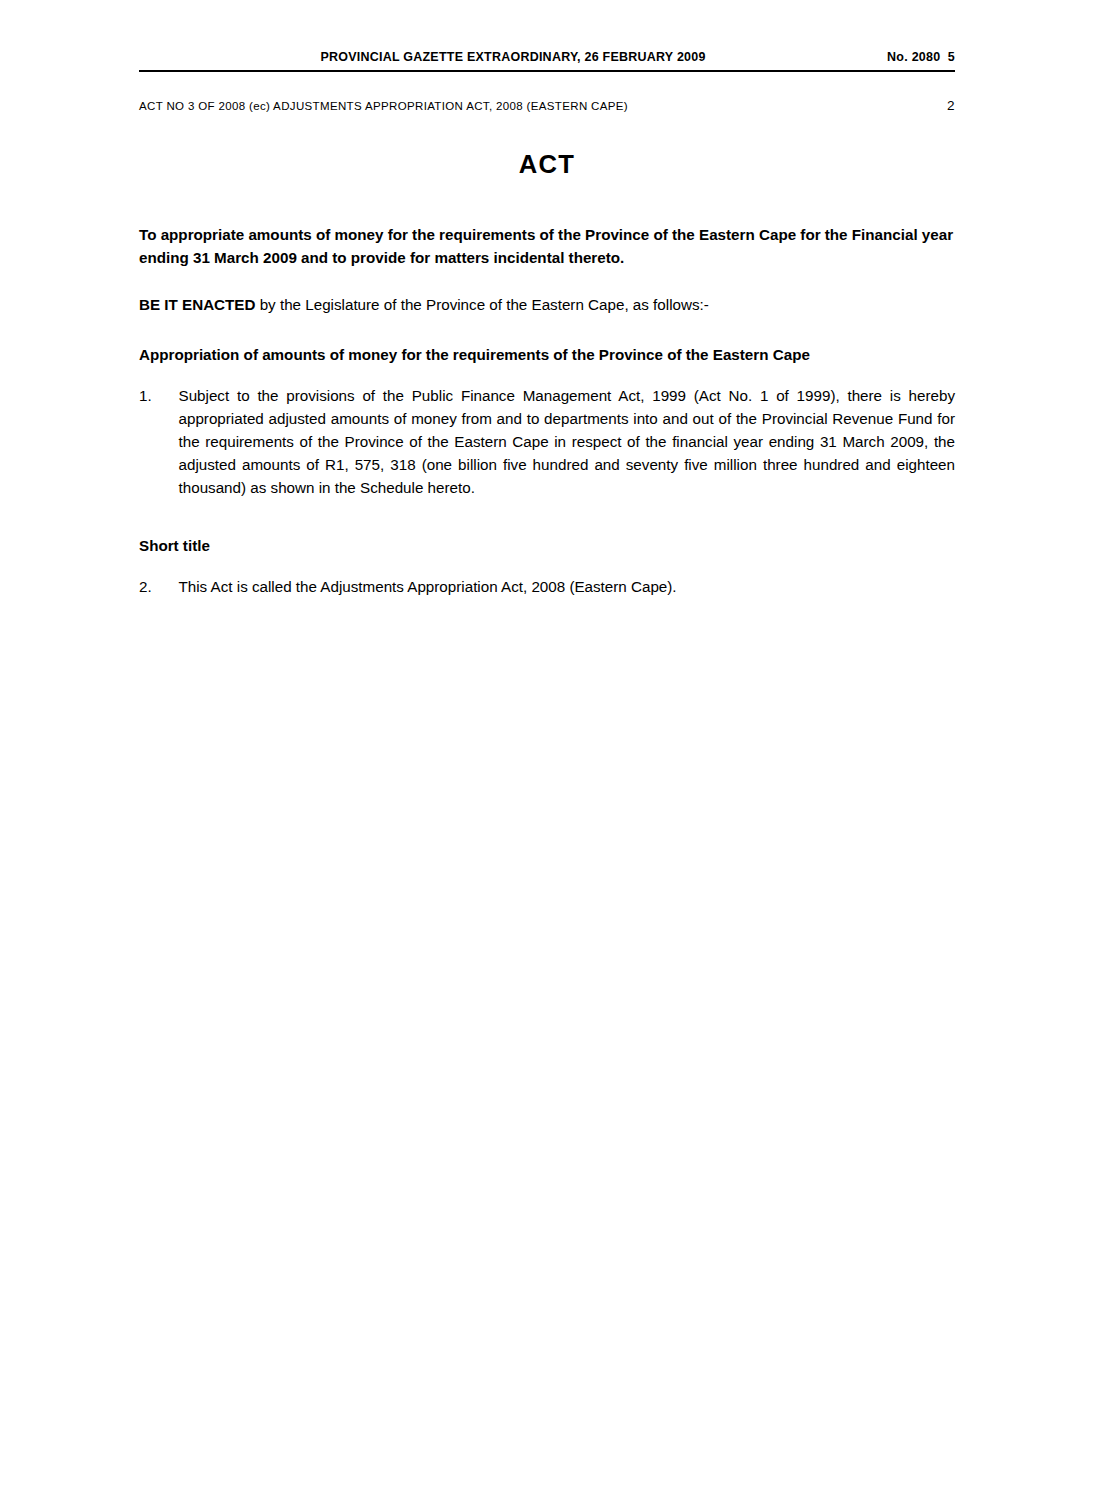PROVINCIAL GAZETTE EXTRAORDINARY, 26 FEBRUARY 2009 No. 2080 5
ACT NO 3 OF 2008 (ec) ADJUSTMENTS APPROPRIATION ACT, 2008 (EASTERN CAPE) 2
ACT
To appropriate amounts of money for the requirements of the Province of the Eastern Cape for the Financial year ending 31 March 2009 and to provide for matters incidental thereto.
BE IT ENACTED by the Legislature of the Province of the Eastern Cape, as follows:-
Appropriation of amounts of money for the requirements of the Province of the Eastern Cape
1. Subject to the provisions of the Public Finance Management Act, 1999 (Act No. 1 of 1999), there is hereby appropriated adjusted amounts of money from and to departments into and out of the Provincial Revenue Fund for the requirements of the Province of the Eastern Cape in respect of the financial year ending 31 March 2009, the adjusted amounts of R1, 575, 318 (one billion five hundred and seventy five million three hundred and eighteen thousand) as shown in the Schedule hereto.
Short title
2. This Act is called the Adjustments Appropriation Act, 2008 (Eastern Cape).